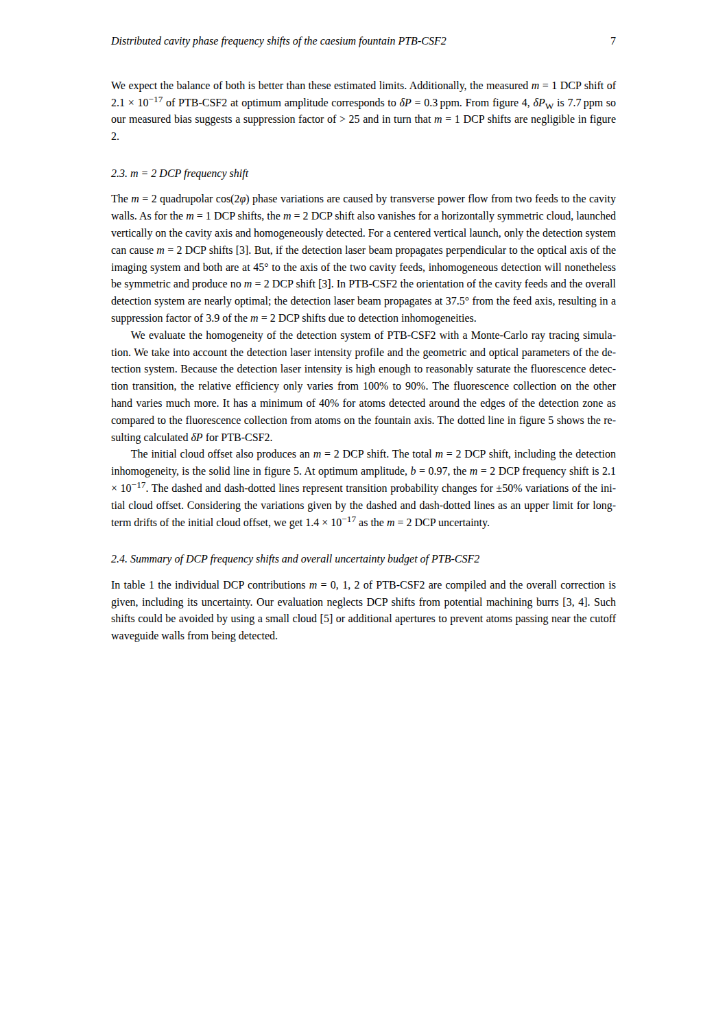Distributed cavity phase frequency shifts of the caesium fountain PTB-CSF2 7
We expect the balance of both is better than these estimated limits. Additionally, the measured m = 1 DCP shift of 2.1 × 10−17 of PTB-CSF2 at optimum amplitude corresponds to δP = 0.3 ppm. From figure 4, δPW is 7.7 ppm so our measured bias suggests a suppression factor of > 25 and in turn that m = 1 DCP shifts are negligible in figure 2.
2.3. m = 2 DCP frequency shift
The m = 2 quadrupolar cos(2φ) phase variations are caused by transverse power flow from two feeds to the cavity walls. As for the m = 1 DCP shifts, the m = 2 DCP shift also vanishes for a horizontally symmetric cloud, launched vertically on the cavity axis and homogeneously detected. For a centered vertical launch, only the detection system can cause m = 2 DCP shifts [3]. But, if the detection laser beam propagates perpendicular to the optical axis of the imaging system and both are at 45° to the axis of the two cavity feeds, inhomogeneous detection will nonetheless be symmetric and produce no m = 2 DCP shift [3]. In PTB-CSF2 the orientation of the cavity feeds and the overall detection system are nearly optimal; the detection laser beam propagates at 37.5° from the feed axis, resulting in a suppression factor of 3.9 of the m = 2 DCP shifts due to detection inhomogeneities.
We evaluate the homogeneity of the detection system of PTB-CSF2 with a Monte-Carlo ray tracing simulation. We take into account the detection laser intensity profile and the geometric and optical parameters of the detection system. Because the detection laser intensity is high enough to reasonably saturate the fluorescence detection transition, the relative efficiency only varies from 100% to 90%. The fluorescence collection on the other hand varies much more. It has a minimum of 40% for atoms detected around the edges of the detection zone as compared to the fluorescence collection from atoms on the fountain axis. The dotted line in figure 5 shows the resulting calculated δP for PTB-CSF2.
The initial cloud offset also produces an m = 2 DCP shift. The total m = 2 DCP shift, including the detection inhomogeneity, is the solid line in figure 5. At optimum amplitude, b = 0.97, the m = 2 DCP frequency shift is 2.1 × 10−17. The dashed and dash-dotted lines represent transition probability changes for ±50% variations of the initial cloud offset. Considering the variations given by the dashed and dash-dotted lines as an upper limit for long-term drifts of the initial cloud offset, we get 1.4 × 10−17 as the m = 2 DCP uncertainty.
2.4. Summary of DCP frequency shifts and overall uncertainty budget of PTB-CSF2
In table 1 the individual DCP contributions m = 0, 1, 2 of PTB-CSF2 are compiled and the overall correction is given, including its uncertainty. Our evaluation neglects DCP shifts from potential machining burrs [3, 4]. Such shifts could be avoided by using a small cloud [5] or additional apertures to prevent atoms passing near the cutoff waveguide walls from being detected.